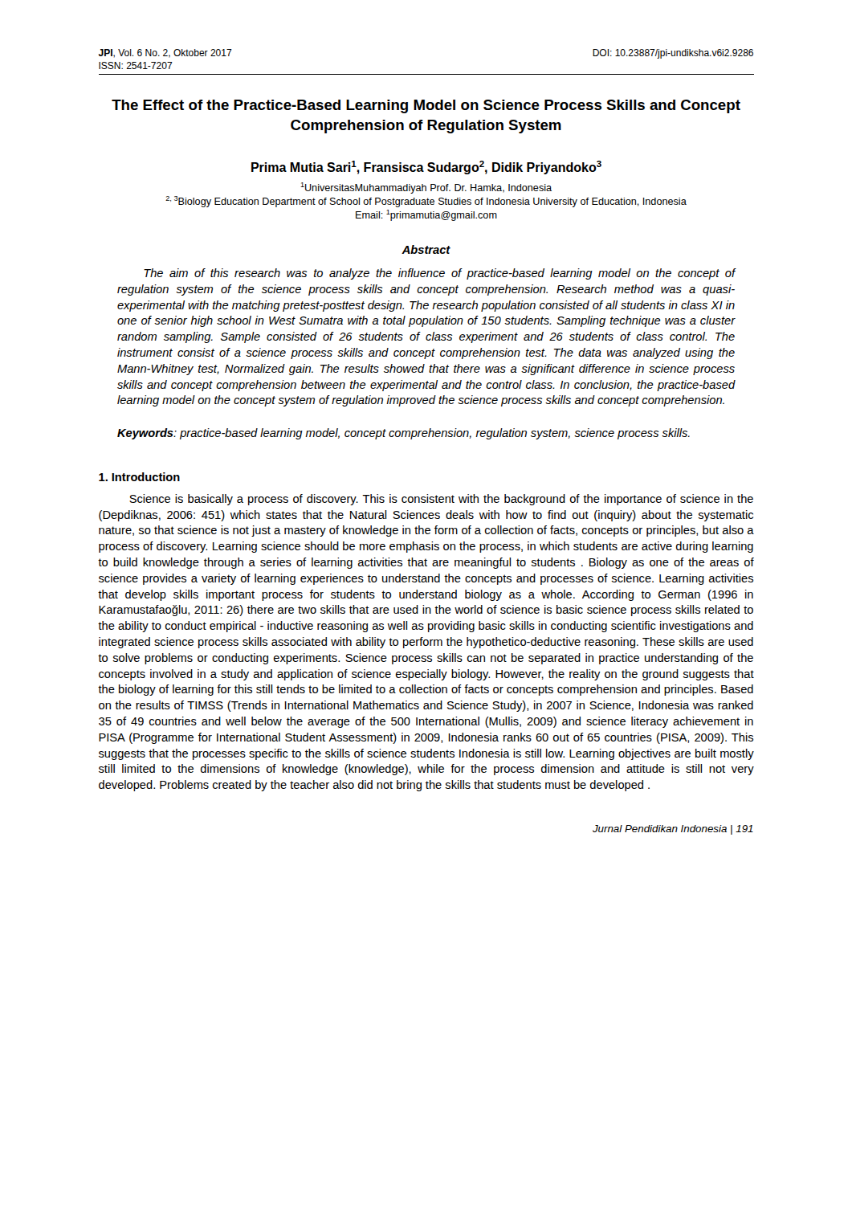JPI, Vol. 6 No. 2, Oktober 2017
ISSN: 2541-7207
DOI: 10.23887/jpi-undiksha.v6i2.9286
The Effect of the Practice-Based Learning Model on Science Process Skills and Concept Comprehension of Regulation System
Prima Mutia Sari1, Fransisca Sudargo2, Didik Priyandoko3
1UniversitasMuhammadiyah Prof. Dr. Hamka, Indonesia
2, 3Biology Education Department of School of Postgraduate Studies of Indonesia University of Education, Indonesia
Email: 1primamutia@gmail.com
Abstract
The aim of this research was to analyze the influence of practice-based learning model on the concept of regulation system of the science process skills and concept comprehension. Research method was a quasi-experimental with the matching pretest-posttest design. The research population consisted of all students in class XI in one of senior high school in West Sumatra with a total population of 150 students. Sampling technique was a cluster random sampling. Sample consisted of 26 students of class experiment and 26 students of class control. The instrument consist of a science process skills and concept comprehension test. The data was analyzed using the Mann-Whitney test, Normalized gain. The results showed that there was a significant difference in science process skills and concept comprehension between the experimental and the control class. In conclusion, the practice-based learning model on the concept system of regulation improved the science process skills and concept comprehension.
Keywords: practice-based learning model, concept comprehension, regulation system, science process skills.
1. Introduction
Science is basically a process of discovery. This is consistent with the background of the importance of science in the (Depdiknas, 2006: 451) which states that the Natural Sciences deals with how to find out (inquiry) about the systematic nature, so that science is not just a mastery of knowledge in the form of a collection of facts, concepts or principles, but also a process of discovery. Learning science should be more emphasis on the process, in which students are active during learning to build knowledge through a series of learning activities that are meaningful to students . Biology as one of the areas of science provides a variety of learning experiences to understand the concepts and processes of science. Learning activities that develop skills important process for students to understand biology as a whole. According to German (1996 in Karamustafaoğlu, 2011: 26) there are two skills that are used in the world of science is basic science process skills related to the ability to conduct empirical - inductive reasoning as well as providing basic skills in conducting scientific investigations and integrated science process skills associated with ability to perform the hypothetico-deductive reasoning. These skills are used to solve problems or conducting experiments. Science process skills can not be separated in practice understanding of the concepts involved in a study and application of science especially biology. However, the reality on the ground suggests that the biology of learning for this still tends to be limited to a collection of facts or concepts comprehension and principles. Based on the results of TIMSS (Trends in International Mathematics and Science Study), in 2007 in Science, Indonesia was ranked 35 of 49 countries and well below the average of the 500 International (Mullis, 2009) and science literacy achievement in PISA (Programme for International Student Assessment) in 2009, Indonesia ranks 60 out of 65 countries (PISA, 2009). This suggests that the processes specific to the skills of science students Indonesia is still low. Learning objectives are built mostly still limited to the dimensions of knowledge (knowledge), while for the process dimension and attitude is still not very developed. Problems created by the teacher also did not bring the skills that students must be developed .
Jurnal Pendidikan Indonesia | 191